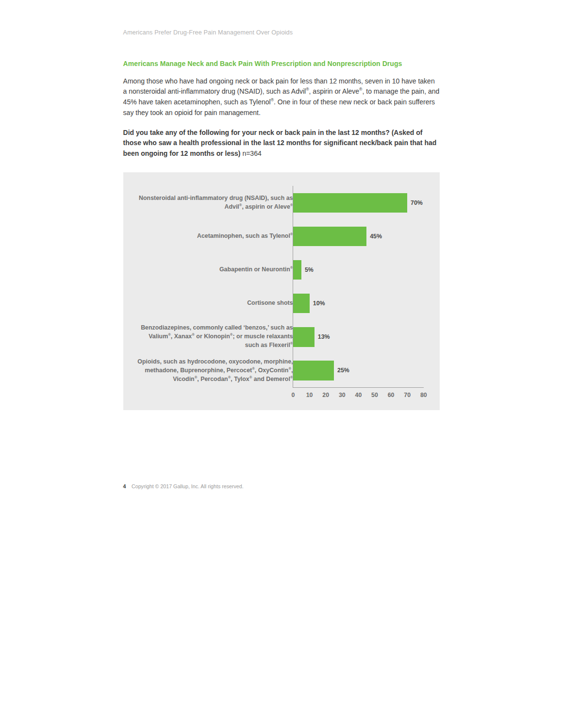Americans Prefer Drug-Free Pain Management Over Opioids
Americans Manage Neck and Back Pain With Prescription and Nonprescription Drugs
Among those who have had ongoing neck or back pain for less than 12 months, seven in 10 have taken a nonsteroidal anti-inflammatory drug (NSAID), such as Advil®, aspirin or Aleve®, to manage the pain, and 45% have taken acetaminophen, such as Tylenol®. One in four of these new neck or back pain sufferers say they took an opioid for pain management.
Did you take any of the following for your neck or back pain in the last 12 months? (Asked of those who saw a health professional in the last 12 months for significant neck/back pain that had been ongoing for 12 months or less) n=364
| Nonsteroidal anti-inflammatory drug (NSAID), such as Advil ® , aspirin or Aleve ® | 70% |
| Acetaminophen, such as Tylenol ® | 45% |
| Gabapentin or Neurontin ® | 5% |
| Cortisone shots | 10% |
| Benzodiazepines, commonly called ‘benzos,’ such as Valium ® , Xanax ® or Klonopin ® ; or muscle relaxants such as Flexeril ® | 13% |
| Opioids, such as hydrocodone, oxycodone, morphine, methadone, Buprenorphine, Percocet ® , OxyContin ® , Vicodin ® , Percodan ® , Tylox ® and Demerol ® | 25% |
| | 0 10 20 30 40 50 60 70 80 |
4 Copyright © 2017 Gallup, Inc. All rights reserved.